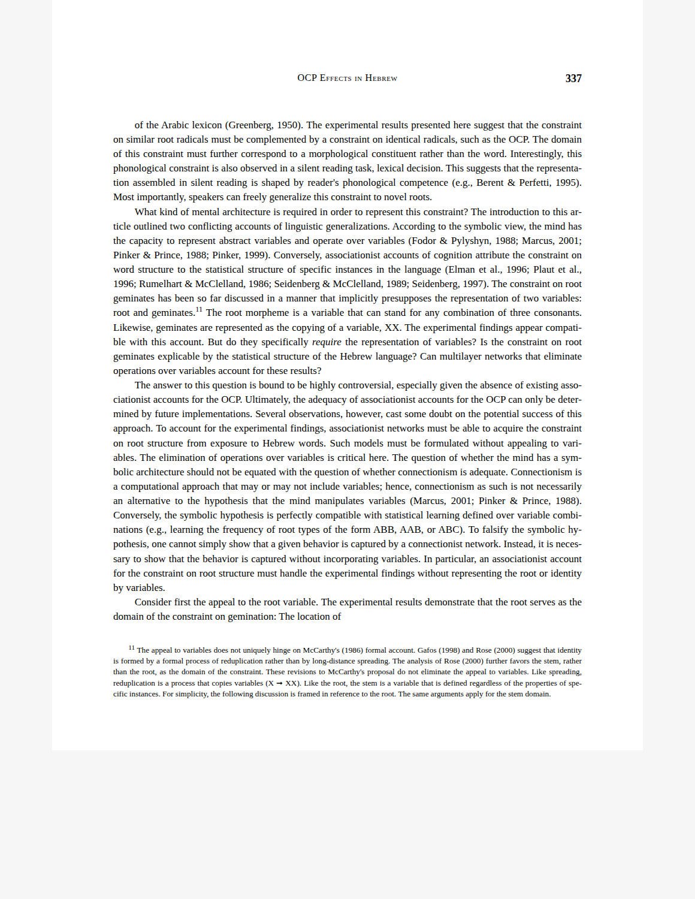OCP Effects in Hebrew 337
of the Arabic lexicon (Greenberg, 1950). The experimental results presented here suggest that the constraint on similar root radicals must be complemented by a constraint on identical radicals, such as the OCP. The domain of this constraint must further correspond to a morphological constituent rather than the word. Interestingly, this phonological constraint is also observed in a silent reading task, lexical decision. This suggests that the representation assembled in silent reading is shaped by reader's phonological competence (e.g., Berent & Perfetti, 1995). Most importantly, speakers can freely generalize this constraint to novel roots.
What kind of mental architecture is required in order to represent this constraint? The introduction to this article outlined two conflicting accounts of linguistic generalizations. According to the symbolic view, the mind has the capacity to represent abstract variables and operate over variables (Fodor & Pylyshyn, 1988; Marcus, 2001; Pinker & Prince, 1988; Pinker, 1999). Conversely, associationist accounts of cognition attribute the constraint on word structure to the statistical structure of specific instances in the language (Elman et al., 1996; Plaut et al., 1996; Rumelhart & McClelland, 1986; Seidenberg & McClelland, 1989; Seidenberg, 1997). The constraint on root geminates has been so far discussed in a manner that implicitly presupposes the representation of two variables: root and geminates.11 The root morpheme is a variable that can stand for any combination of three consonants. Likewise, geminates are represented as the copying of a variable, XX. The experimental findings appear compatible with this account. But do they specifically require the representation of variables? Is the constraint on root geminates explicable by the statistical structure of the Hebrew language? Can multilayer networks that eliminate operations over variables account for these results?
The answer to this question is bound to be highly controversial, especially given the absence of existing associationist accounts for the OCP. Ultimately, the adequacy of associationist accounts for the OCP can only be determined by future implementations. Several observations, however, cast some doubt on the potential success of this approach. To account for the experimental findings, associationist networks must be able to acquire the constraint on root structure from exposure to Hebrew words. Such models must be formulated without appealing to variables. The elimination of operations over variables is critical here. The question of whether the mind has a symbolic architecture should not be equated with the question of whether connectionism is adequate. Connectionism is a computational approach that may or may not include variables; hence, connectionism as such is not necessarily an alternative to the hypothesis that the mind manipulates variables (Marcus, 2001; Pinker & Prince, 1988). Conversely, the symbolic hypothesis is perfectly compatible with statistical learning defined over variable combinations (e.g., learning the frequency of root types of the form ABB, AAB, or ABC). To falsify the symbolic hypothesis, one cannot simply show that a given behavior is captured by a connectionist network. Instead, it is necessary to show that the behavior is captured without incorporating variables. In particular, an associationist account for the constraint on root structure must handle the experimental findings without representing the root or identity by variables.
Consider first the appeal to the root variable. The experimental results demonstrate that the root serves as the domain of the constraint on gemination: The location of
11 The appeal to variables does not uniquely hinge on McCarthy's (1986) formal account. Gafos (1998) and Rose (2000) suggest that identity is formed by a formal process of reduplication rather than by long-distance spreading. The analysis of Rose (2000) further favors the stem, rather than the root, as the domain of the constraint. These revisions to McCarthy's proposal do not eliminate the appeal to variables. Like spreading, reduplication is a process that copies variables (X ➞ XX). Like the root, the stem is a variable that is defined regardless of the properties of specific instances. For simplicity, the following discussion is framed in reference to the root. The same arguments apply for the stem domain.